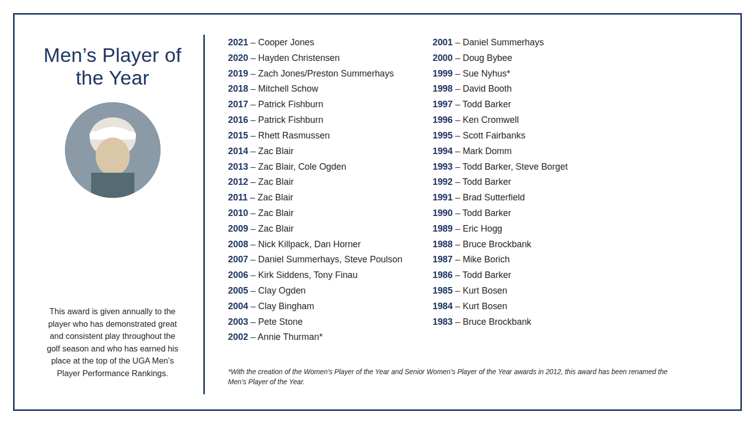Men’s Player of
the Year
This award is given annually to the player who has demonstrated great and consistent play throughout the golf season and who has earned his place at the top of the UGA Men’s Player Performance Rankings.
2021 – Cooper Jones
2020 – Hayden Christensen
2019 – Zach Jones/Preston Summerhays
2018 – Mitchell Schow
2017 – Patrick Fishburn
2016 – Patrick Fishburn
2015 – Rhett Rasmussen
2014 – Zac Blair
2013 – Zac Blair, Cole Ogden
2012 – Zac Blair
2011 – Zac Blair
2010 – Zac Blair
2009 – Zac Blair
2008 – Nick Killpack, Dan Horner
2007 – Daniel Summerhays, Steve Poulson
2006 – Kirk Siddens, Tony Finau
2005 – Clay Ogden
2004 – Clay Bingham
2003 – Pete Stone
2002 – Annie Thurman*
2001 – Daniel Summerhays
2000 – Doug Bybee
1999 – Sue Nyhus*
1998 – David Booth
1997 – Todd Barker
1996 – Ken Cromwell
1995 – Scott Fairbanks
1994 – Mark Domm
1993 – Todd Barker, Steve Borget
1992 – Todd Barker
1991 – Brad Sutterfield
1990 – Todd Barker
1989 – Eric Hogg
1988 – Bruce Brockbank
1987 – Mike Borich
1986 – Todd Barker
1985 – Kurt Bosen
1984 – Kurt Bosen
1983 – Bruce Brockbank
*With the creation of the Women’s Player of the Year and Senior Women’s Player of the Year awards in 2012, this award has been renamed the Men’s Player of the Year.